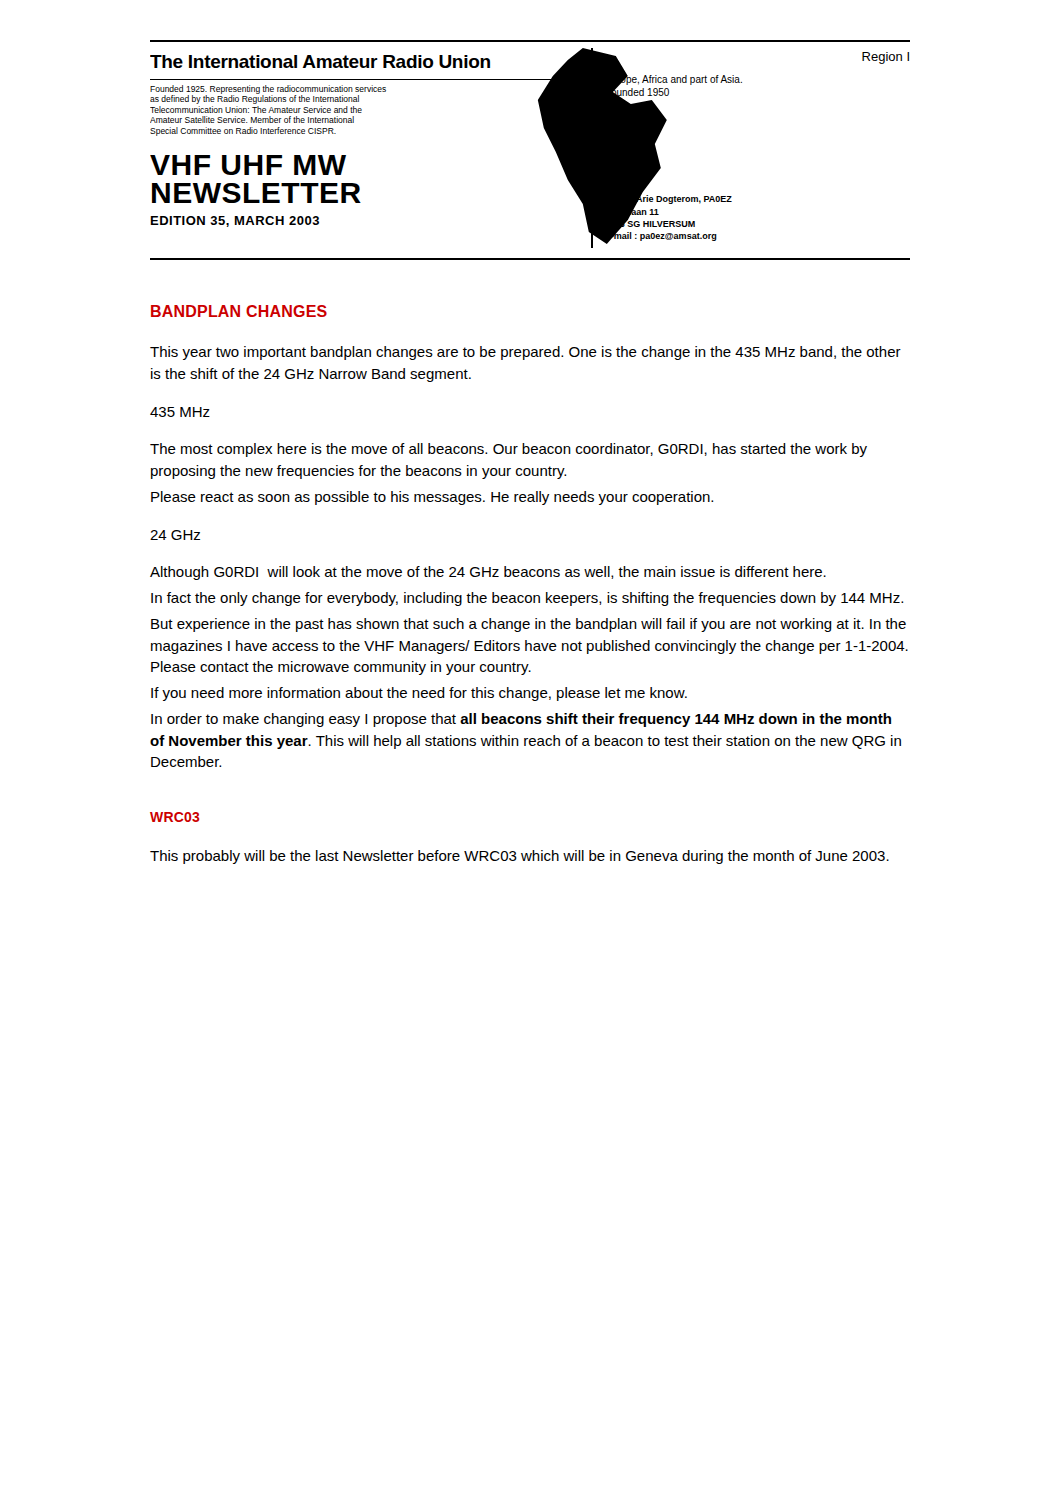The International Amateur Radio Union
Founded 1925. Representing the radiocommunication services
as defined by the Radio Regulations of the International
Telecommunication Union: The Amateur Service and the
Amateur Satellite Service. Member of the International
Special Committee on Radio Interference CISPR.
VHF UHF MW
NEWSLETTER
EDITION 35, MARCH 2003
Region I
Europe, Africa and part of Asia.
Founded 1950
Editor: Arie Dogterom, PA0EZ
Eikenlaan 11
1213 SG HILVERSUM
E-mail : pa0ez@amsat.org
BANDPLAN CHANGES
This year two important bandplan changes are to be prepared. One is the change in the 435 MHz band, the other is the shift of the 24 GHz Narrow Band segment.
435 MHz
The most complex here is the move of all beacons. Our beacon coordinator, G0RDI, has started the work by proposing the new frequencies for the beacons in your country.
Please react as soon as possible to his messages. He really needs your cooperation.
24 GHz
Although G0RDI will look at the move of the 24 GHz beacons as well, the main issue is different here.
In fact the only change for everybody, including the beacon keepers, is shifting the frequencies down by 144 MHz.
But experience in the past has shown that such a change in the bandplan will fail if you are not working at it. In the magazines I have access to the VHF Managers/ Editors have not published convincingly the change per 1-1-2004. Please contact the microwave community in your country.
If you need more information about the need for this change, please let me know.
In order to make changing easy I propose that all beacons shift their frequency 144 MHz down in the month of November this year. This will help all stations within reach of a beacon to test their station on the new QRG in December.
WRC03
This probably will be the last Newsletter before WRC03 which will be in Geneva during the month of June 2003.